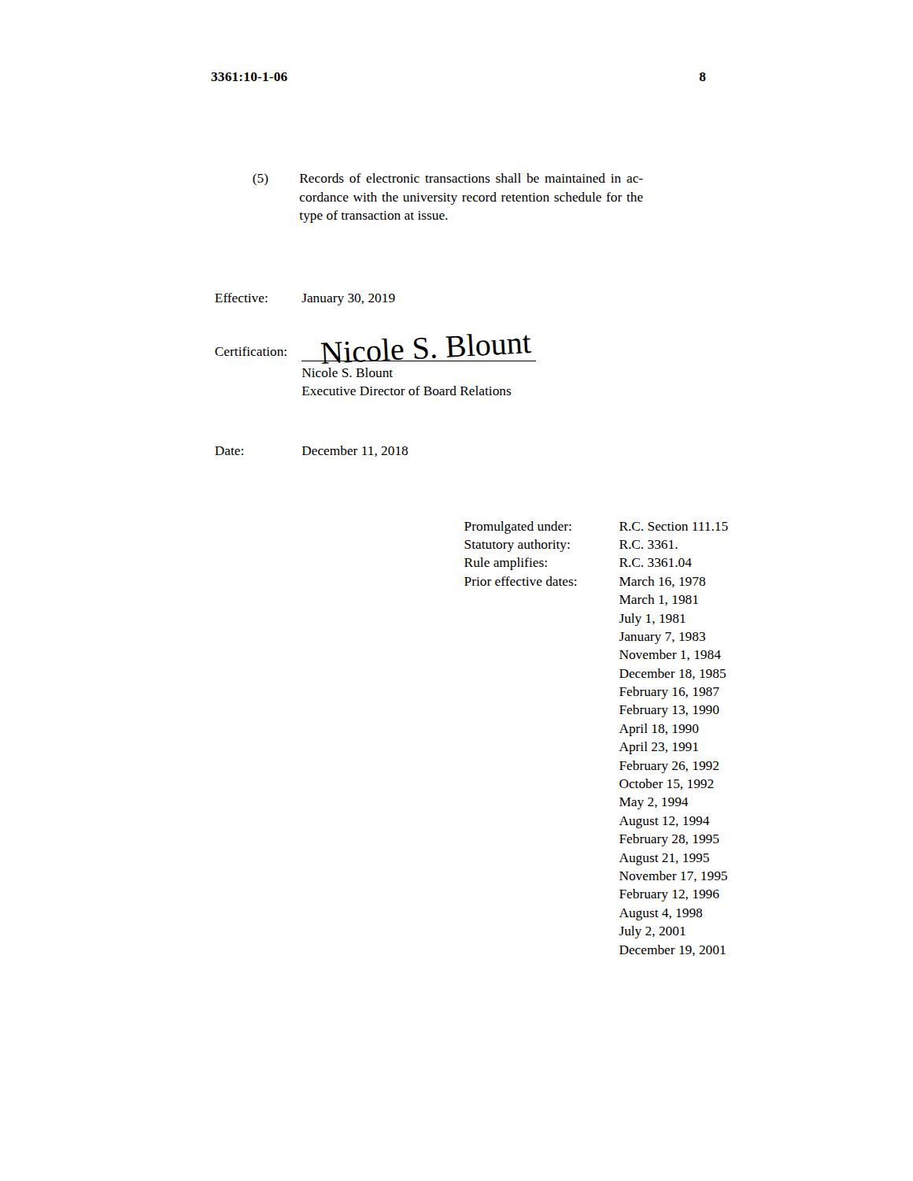3361:10-1-06
8
(5)
Records of electronic transactions shall be maintained in accordance with the university record retention schedule for the type of transaction at issue.
Effective:
January 30, 2019
Certification:
Nicole S. Blount
Nicole S. Blount
Executive Director of Board Relations
Date:
December 11, 2018
Promulgated under:
R.C. Section 111.15
Statutory authority:
R.C. 3361.
Rule amplifies:
R.C. 3361.04
Prior effective dates:
March 16, 1978
March 1, 1981
July 1, 1981
January 7, 1983
November 1, 1984
December 18, 1985
February 16, 1987
February 13, 1990
April 18, 1990
April 23, 1991
February 26, 1992
October 15, 1992
May 2, 1994
August 12, 1994
February 28, 1995
August 21, 1995
November 17, 1995
February 12, 1996
August 4, 1998
July 2, 2001
December 19, 2001